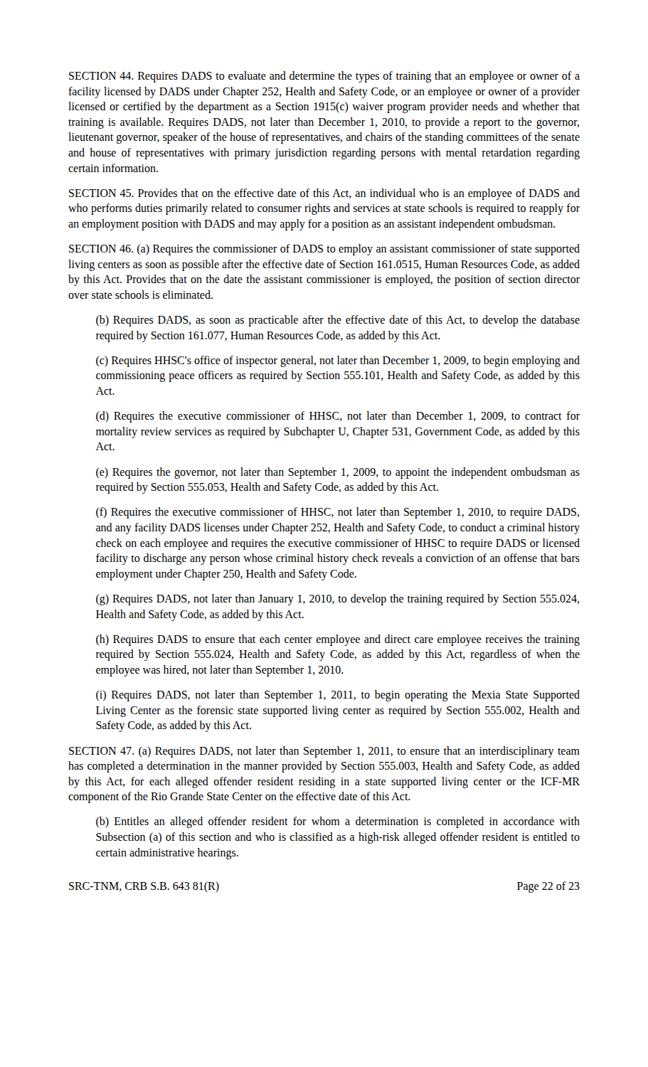SECTION 44. Requires DADS to evaluate and determine the types of training that an employee or owner of a facility licensed by DADS under Chapter 252, Health and Safety Code, or an employee or owner of a provider licensed or certified by the department as a Section 1915(c) waiver program provider needs and whether that training is available. Requires DADS, not later than December 1, 2010, to provide a report to the governor, lieutenant governor, speaker of the house of representatives, and chairs of the standing committees of the senate and house of representatives with primary jurisdiction regarding persons with mental retardation regarding certain information.
SECTION 45. Provides that on the effective date of this Act, an individual who is an employee of DADS and who performs duties primarily related to consumer rights and services at state schools is required to reapply for an employment position with DADS and may apply for a position as an assistant independent ombudsman.
SECTION 46. (a) Requires the commissioner of DADS to employ an assistant commissioner of state supported living centers as soon as possible after the effective date of Section 161.0515, Human Resources Code, as added by this Act. Provides that on the date the assistant commissioner is employed, the position of section director over state schools is eliminated.
(b) Requires DADS, as soon as practicable after the effective date of this Act, to develop the database required by Section 161.077, Human Resources Code, as added by this Act.
(c) Requires HHSC's office of inspector general, not later than December 1, 2009, to begin employing and commissioning peace officers as required by Section 555.101, Health and Safety Code, as added by this Act.
(d) Requires the executive commissioner of HHSC, not later than December 1, 2009, to contract for mortality review services as required by Subchapter U, Chapter 531, Government Code, as added by this Act.
(e) Requires the governor, not later than September 1, 2009, to appoint the independent ombudsman as required by Section 555.053, Health and Safety Code, as added by this Act.
(f) Requires the executive commissioner of HHSC, not later than September 1, 2010, to require DADS, and any facility DADS licenses under Chapter 252, Health and Safety Code, to conduct a criminal history check on each employee and requires the executive commissioner of HHSC to require DADS or licensed facility to discharge any person whose criminal history check reveals a conviction of an offense that bars employment under Chapter 250, Health and Safety Code.
(g) Requires DADS, not later than January 1, 2010, to develop the training required by Section 555.024, Health and Safety Code, as added by this Act.
(h) Requires DADS to ensure that each center employee and direct care employee receives the training required by Section 555.024, Health and Safety Code, as added by this Act, regardless of when the employee was hired, not later than September 1, 2010.
(i) Requires DADS, not later than September 1, 2011, to begin operating the Mexia State Supported Living Center as the forensic state supported living center as required by Section 555.002, Health and Safety Code, as added by this Act.
SECTION 47. (a) Requires DADS, not later than September 1, 2011, to ensure that an interdisciplinary team has completed a determination in the manner provided by Section 555.003, Health and Safety Code, as added by this Act, for each alleged offender resident residing in a state supported living center or the ICF-MR component of the Rio Grande State Center on the effective date of this Act.
(b) Entitles an alleged offender resident for whom a determination is completed in accordance with Subsection (a) of this section and who is classified as a high-risk alleged offender resident is entitled to certain administrative hearings.
SRC-TNM, CRB S.B. 643 81(R) Page 22 of 23